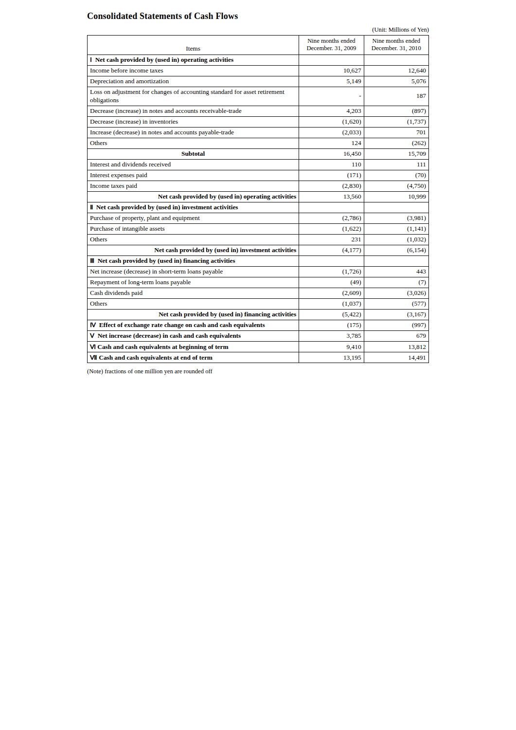Consolidated Statements of Cash Flows
(Unit: Millions of Yen)
| Items | Nine months ended December. 31, 2009 | Nine months ended December. 31, 2010 |
| --- | --- | --- |
| Ⅰ Net cash provided by (used in) operating activities | | |
| Income before income taxes | 10,627 | 12,640 |
| Depreciation and amortization | 5,149 | 5,076 |
| Loss on adjustment for changes of accounting standard for asset retirement obligations | - | 187 |
| Decrease (increase) in notes and accounts receivable-trade | 4,203 | (897) |
| Decrease (increase) in inventories | (1,620) | (1,737) |
| Increase (decrease) in notes and accounts payable-trade | (2,033) | 701 |
| Others | 124 | (262) |
| Subtotal | 16,450 | 15,709 |
| Interest and dividends received | 110 | 111 |
| Interest expenses paid | (171) | (70) |
| Income taxes paid | (2,830) | (4,750) |
| Net cash provided by (used in) operating activities | 13,560 | 10,999 |
| Ⅱ Net cash provided by (used in) investment activities | | |
| Purchase of property, plant and equipment | (2,786) | (3,981) |
| Purchase of intangible assets | (1,622) | (1,141) |
| Others | 231 | (1,032) |
| Net cash provided by (used in) investment activities | (4,177) | (6,154) |
| Ⅲ Net cash provided by (used in) financing activities | | |
| Net increase (decrease) in short-term loans payable | (1,726) | 443 |
| Repayment of long-term loans payable | (49) | (7) |
| Cash dividends paid | (2,609) | (3,026) |
| Others | (1,037) | (577) |
| Net cash provided by (used in) financing activities | (5,422) | (3,167) |
| Ⅳ Effect of exchange rate change on cash and cash equivalents | (175) | (997) |
| Ⅴ Net increase (decrease) in cash and cash equivalents | 3,785 | 679 |
| Ⅵ Cash and cash equivalents at beginning of term | 9,410 | 13,812 |
| Ⅶ Cash and cash equivalents at end of term | 13,195 | 14,491 |
(Note) fractions of one million yen are rounded off